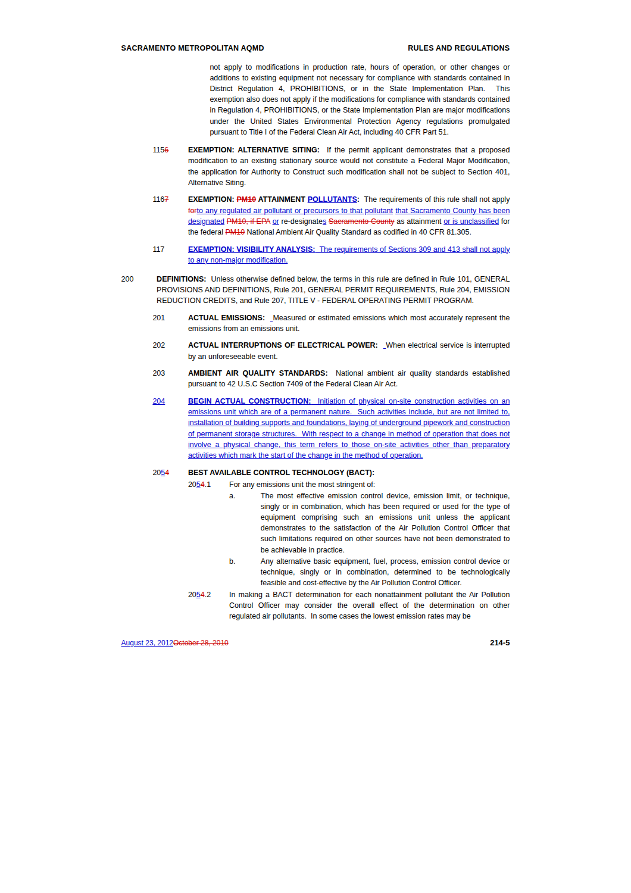SACRAMENTO METROPOLITAN AQMD RULES AND REGULATIONS
not apply to modifications in production rate, hours of operation, or other changes or additions to existing equipment not necessary for compliance with standards contained in District Regulation 4, PROHIBITIONS, or in the State Implementation Plan. This exemption also does not apply if the modifications for compliance with standards contained in Regulation 4, PROHIBITIONS, or the State Implementation Plan are major modifications under the United States Environmental Protection Agency regulations promulgated pursuant to Title I of the Federal Clean Air Act, including 40 CFR Part 51.
1156
EXEMPTION: ALTERNATIVE SITING: If the permit applicant demonstrates that a proposed modification to an existing stationary source would not constitute a Federal Major Modification, the application for Authority to Construct such modification shall not be subject to Section 401, Alternative Siting.
1167
EXEMPTION: PM10 ATTAINMENT POLLUTANTS: The requirements of this rule shall not apply for to any regulated air pollutant or precursors to that pollutant that Sacramento County has been designated PM10, if EPA or re-designates Sacramento County as attainment or is unclassified for the federal PM10 National Ambient Air Quality Standard as codified in 40 CFR 81.305.
117
EXEMPTION: VISIBILITY ANALYSIS: The requirements of Sections 309 and 413 shall not apply to any non-major modification.
200
DEFINITIONS: Unless otherwise defined below, the terms in this rule are defined in Rule 101, GENERAL PROVISIONS AND DEFINITIONS, Rule 201, GENERAL PERMIT REQUIREMENTS, Rule 204, EMISSION REDUCTION CREDITS, and Rule 207, TITLE V - FEDERAL OPERATING PERMIT PROGRAM.
201
ACTUAL EMISSIONS: Measured or estimated emissions which most accurately represent the emissions from an emissions unit.
202
ACTUAL INTERRUPTIONS OF ELECTRICAL POWER: When electrical service is interrupted by an unforeseeable event.
203
AMBIENT AIR QUALITY STANDARDS: National ambient air quality standards established pursuant to 42 U.S.C Section 7409 of the Federal Clean Air Act.
204
BEGIN ACTUAL CONSTRUCTION: Initiation of physical on-site construction activities on an emissions unit which are of a permanent nature. Such activities include, but are not limited to, installation of building supports and foundations, laying of underground pipework and construction of permanent storage structures. With respect to a change in method of operation that does not involve a physical change, this term refers to those on-site activities other than preparatory activities which mark the start of the change in the method of operation.
2054
BEST AVAILABLE CONTROL TECHNOLOGY (BACT):
2054.1
For any emissions unit the most stringent of:
a.
The most effective emission control device, emission limit, or technique, singly or in combination, which has been required or used for the type of equipment comprising such an emissions unit unless the applicant demonstrates to the satisfaction of the Air Pollution Control Officer that such limitations required on other sources have not been demonstrated to be achievable in practice.
b.
Any alternative basic equipment, fuel, process, emission control device or technique, singly or in combination, determined to be technologically feasible and cost-effective by the Air Pollution Control Officer.
2054.2
In making a BACT determination for each nonattainment pollutant the Air Pollution Control Officer may consider the overall effect of the determination on other regulated air pollutants. In some cases the lowest emission rates may be
August 23, 2012 October 28, 2010 214-5